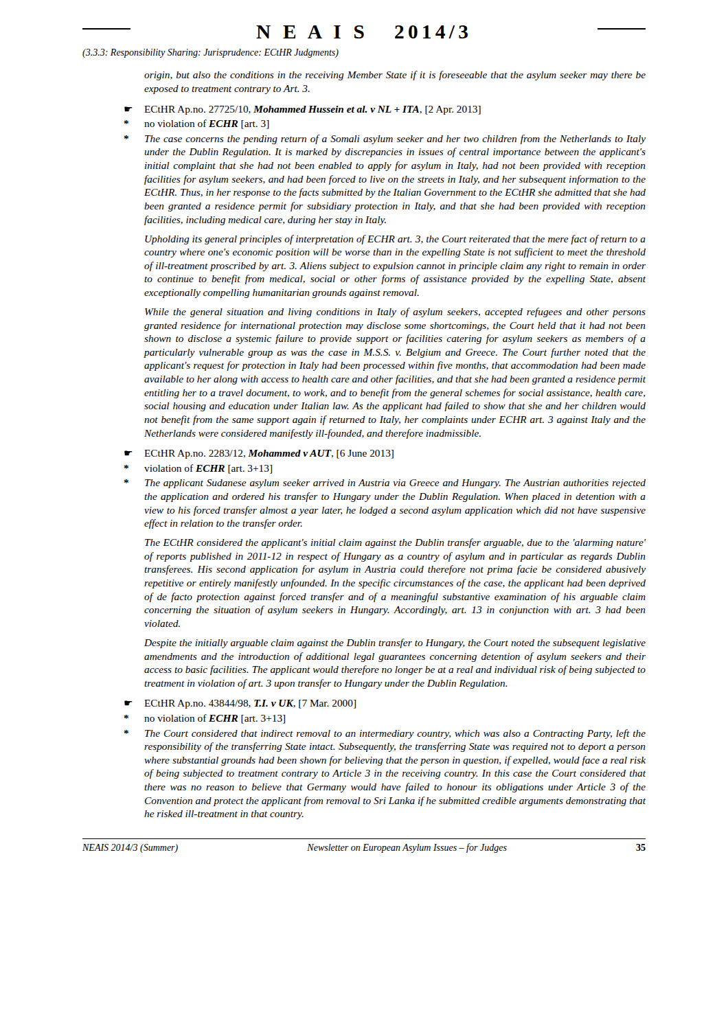N E A I S 2014/3
(3.3.3: Responsibility Sharing: Jurisprudence: ECtHR Judgments)
origin, but also the conditions in the receiving Member State if it is foreseeable that the asylum seeker may there be exposed to treatment contrary to Art. 3.
☛
ECtHR Ap.no. 27725/10, Mohammed Hussein et al. v NL + ITA, [2 Apr. 2013]
*
no violation of ECHR [art. 3]
*
The case concerns the pending return of a Somali asylum seeker and her two children from the Netherlands to Italy under the Dublin Regulation. It is marked by discrepancies in issues of central importance between the applicant's initial complaint that she had not been enabled to apply for asylum in Italy, had not been provided with reception facilities for asylum seekers, and had been forced to live on the streets in Italy, and her subsequent information to the ECtHR. Thus, in her response to the facts submitted by the Italian Government to the ECtHR she admitted that she had been granted a residence permit for subsidiary protection in Italy, and that she had been provided with reception facilities, including medical care, during her stay in Italy.
Upholding its general principles of interpretation of ECHR art. 3, the Court reiterated that the mere fact of return to a country where one's economic position will be worse than in the expelling State is not sufficient to meet the threshold of ill-treatment proscribed by art. 3. Aliens subject to expulsion cannot in principle claim any right to remain in order to continue to benefit from medical, social or other forms of assistance provided by the expelling State, absent exceptionally compelling humanitarian grounds against removal.
While the general situation and living conditions in Italy of asylum seekers, accepted refugees and other persons granted residence for international protection may disclose some shortcomings, the Court held that it had not been shown to disclose a systemic failure to provide support or facilities catering for asylum seekers as members of a particularly vulnerable group as was the case in M.S.S. v. Belgium and Greece. The Court further noted that the applicant's request for protection in Italy had been processed within five months, that accommodation had been made available to her along with access to health care and other facilities, and that she had been granted a residence permit entitling her to a travel document, to work, and to benefit from the general schemes for social assistance, health care, social housing and education under Italian law. As the applicant had failed to show that she and her children would not benefit from the same support again if returned to Italy, her complaints under ECHR art. 3 against Italy and the Netherlands were considered manifestly ill-founded, and therefore inadmissible.
☛
ECtHR Ap.no. 2283/12, Mohammed v AUT, [6 June 2013]
*
violation of ECHR [art. 3+13]
*
The applicant Sudanese asylum seeker arrived in Austria via Greece and Hungary. The Austrian authorities rejected the application and ordered his transfer to Hungary under the Dublin Regulation. When placed in detention with a view to his forced transfer almost a year later, he lodged a second asylum application which did not have suspensive effect in relation to the transfer order.
The ECtHR considered the applicant's initial claim against the Dublin transfer arguable, due to the 'alarming nature' of reports published in 2011-12 in respect of Hungary as a country of asylum and in particular as regards Dublin transferees. His second application for asylum in Austria could therefore not prima facie be considered abusively repetitive or entirely manifestly unfounded. In the specific circumstances of the case, the applicant had been deprived of de facto protection against forced transfer and of a meaningful substantive examination of his arguable claim concerning the situation of asylum seekers in Hungary. Accordingly, art. 13 in conjunction with art. 3 had been violated.
Despite the initially arguable claim against the Dublin transfer to Hungary, the Court noted the subsequent legislative amendments and the introduction of additional legal guarantees concerning detention of asylum seekers and their access to basic facilities. The applicant would therefore no longer be at a real and individual risk of being subjected to treatment in violation of art. 3 upon transfer to Hungary under the Dublin Regulation.
☛
ECtHR Ap.no. 43844/98, T.I. v UK, [7 Mar. 2000]
*
no violation of ECHR [art. 3+13]
*
The Court considered that indirect removal to an intermediary country, which was also a Contracting Party, left the responsibility of the transferring State intact. Subsequently, the transferring State was required not to deport a person where substantial grounds had been shown for believing that the person in question, if expelled, would face a real risk of being subjected to treatment contrary to Article 3 in the receiving country. In this case the Court considered that there was no reason to believe that Germany would have failed to honour its obligations under Article 3 of the Convention and protect the applicant from removal to Sri Lanka if he submitted credible arguments demonstrating that he risked ill-treatment in that country.
NEAIS 2014/3 (Summer) Newsletter on European Asylum Issues – for Judges 35